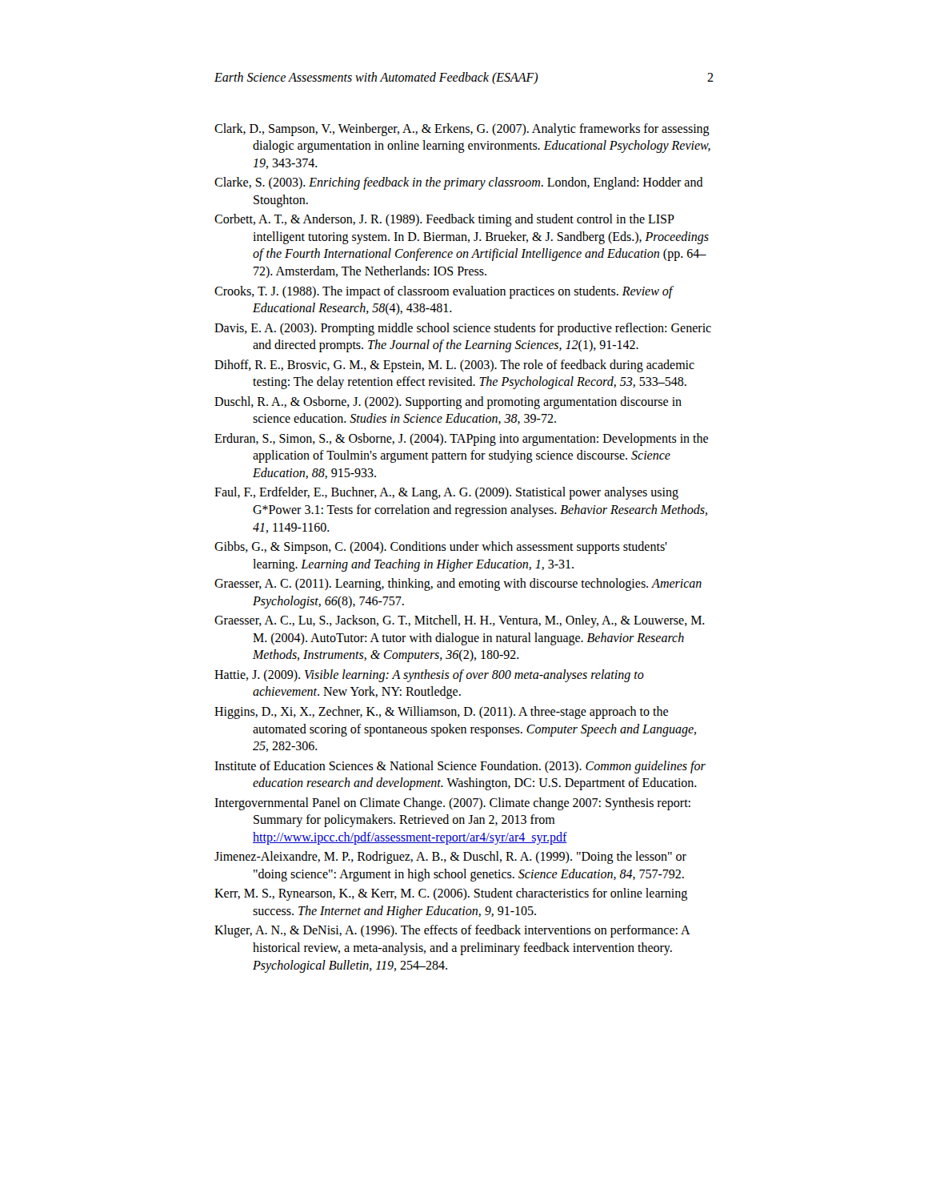Earth Science Assessments with Automated Feedback (ESAAF) 2
Clark, D., Sampson, V., Weinberger, A., & Erkens, G. (2007). Analytic frameworks for assessing dialogic argumentation in online learning environments. Educational Psychology Review, 19, 343-374.
Clarke, S. (2003). Enriching feedback in the primary classroom. London, England: Hodder and Stoughton.
Corbett, A. T., & Anderson, J. R. (1989). Feedback timing and student control in the LISP intelligent tutoring system. In D. Bierman, J. Brueker, & J. Sandberg (Eds.), Proceedings of the Fourth International Conference on Artificial Intelligence and Education (pp. 64–72). Amsterdam, The Netherlands: IOS Press.
Crooks, T. J. (1988). The impact of classroom evaluation practices on students. Review of Educational Research, 58(4), 438-481.
Davis, E. A. (2003). Prompting middle school science students for productive reflection: Generic and directed prompts. The Journal of the Learning Sciences, 12(1), 91-142.
Dihoff, R. E., Brosvic, G. M., & Epstein, M. L. (2003). The role of feedback during academic testing: The delay retention effect revisited. The Psychological Record, 53, 533–548.
Duschl, R. A., & Osborne, J. (2002). Supporting and promoting argumentation discourse in science education. Studies in Science Education, 38, 39-72.
Erduran, S., Simon, S., & Osborne, J. (2004). TAPping into argumentation: Developments in the application of Toulmin's argument pattern for studying science discourse. Science Education, 88, 915-933.
Faul, F., Erdfelder, E., Buchner, A., & Lang, A. G. (2009). Statistical power analyses using G*Power 3.1: Tests for correlation and regression analyses. Behavior Research Methods, 41, 1149-1160.
Gibbs, G., & Simpson, C. (2004). Conditions under which assessment supports students' learning. Learning and Teaching in Higher Education, 1, 3-31.
Graesser, A. C. (2011). Learning, thinking, and emoting with discourse technologies. American Psychologist, 66(8), 746-757.
Graesser, A. C., Lu, S., Jackson, G. T., Mitchell, H. H., Ventura, M., Onley, A., & Louwerse, M. M. (2004). AutoTutor: A tutor with dialogue in natural language. Behavior Research Methods, Instruments, & Computers, 36(2), 180-92.
Hattie, J. (2009). Visible learning: A synthesis of over 800 meta-analyses relating to achievement. New York, NY: Routledge.
Higgins, D., Xi, X., Zechner, K., & Williamson, D. (2011). A three-stage approach to the automated scoring of spontaneous spoken responses. Computer Speech and Language, 25, 282-306.
Institute of Education Sciences & National Science Foundation. (2013). Common guidelines for education research and development. Washington, DC: U.S. Department of Education.
Intergovernmental Panel on Climate Change. (2007). Climate change 2007: Synthesis report: Summary for policymakers. Retrieved on Jan 2, 2013 from http://www.ipcc.ch/pdf/assessment-report/ar4/syr/ar4_syr.pdf
Jimenez-Aleixandre, M. P., Rodriguez, A. B., & Duschl, R. A. (1999). "Doing the lesson" or "doing science": Argument in high school genetics. Science Education, 84, 757-792.
Kerr, M. S., Rynearson, K., & Kerr, M. C. (2006). Student characteristics for online learning success. The Internet and Higher Education, 9, 91-105.
Kluger, A. N., & DeNisi, A. (1996). The effects of feedback interventions on performance: A historical review, a meta-analysis, and a preliminary feedback intervention theory. Psychological Bulletin, 119, 254–284.